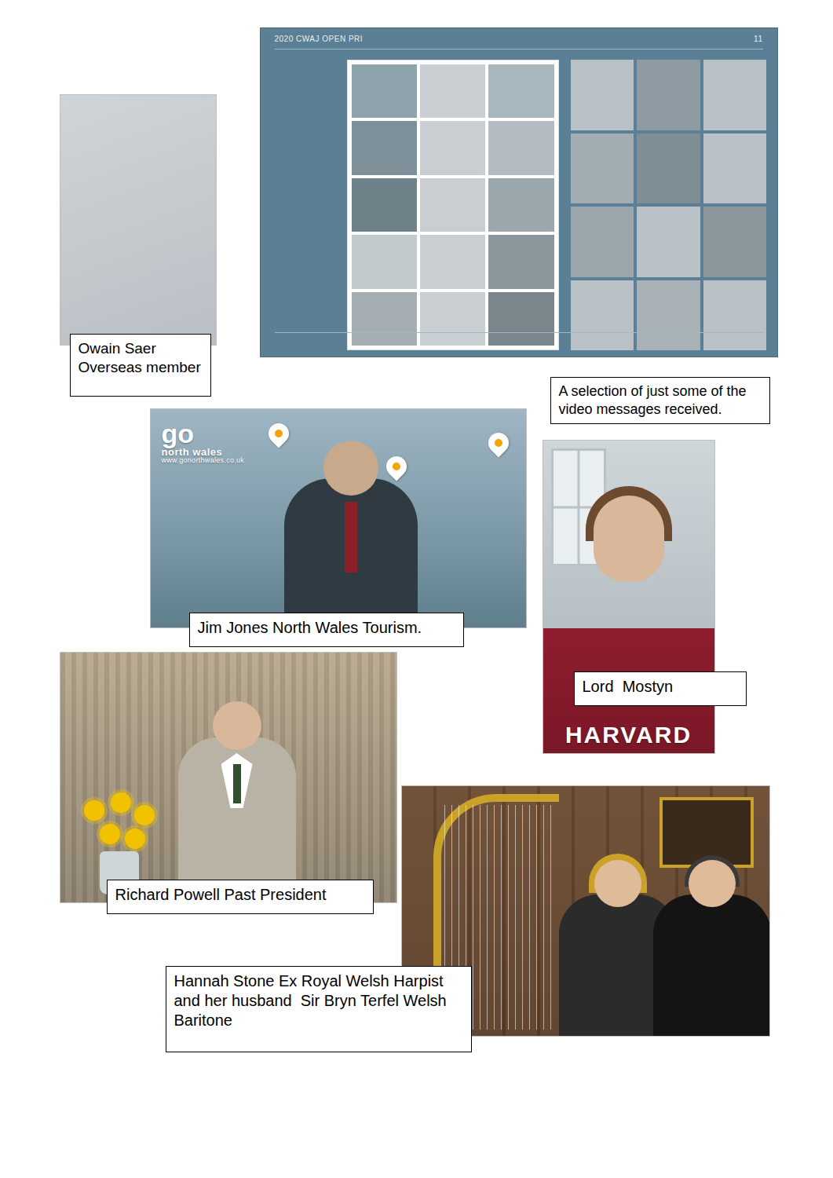Owain Saer Overseas member
2020 CWAJ OPEN PRI 11
A selection of just some of the video messages received.
gonorth wales www.gonorthwales.co.uk
Jim Jones North Wales Tourism.
HARVARD
Lord Mostyn
Richard Powell Past President
Hannah Stone Ex Royal Welsh Harpist and her husband Sir Bryn Terfel Welsh Baritone